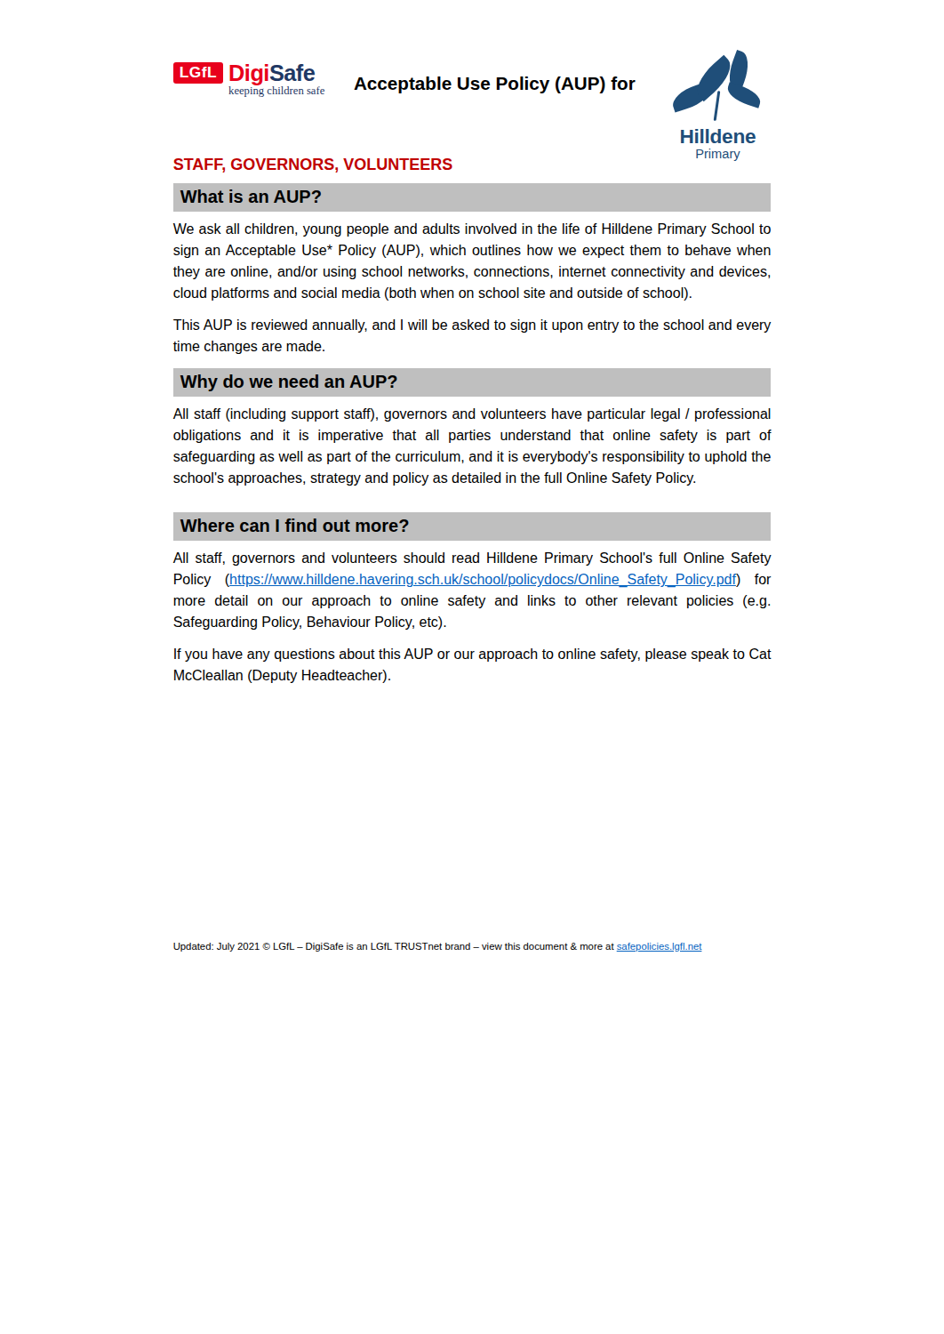LGfL
Digi Safe
keeping children safe
Acceptable Use Policy (AUP) for
Hilldene
Primary
STAFF, GOVERNORS, VOLUNTEERS
What is an AUP?
We ask all children, young people and adults involved in the life of Hilldene Primary School to sign an Acceptable Use* Policy (AUP), which outlines how we expect them to behave when they are online, and/or using school networks, connections, internet connectivity and devices, cloud platforms and social media (both when on school site and outside of school).
This AUP is reviewed annually, and I will be asked to sign it upon entry to the school and every time changes are made.
Why do we need an AUP?
All staff (including support staff), governors and volunteers have particular legal / professional obligations and it is imperative that all parties understand that online safety is part of safeguarding as well as part of the curriculum, and it is everybody's responsibility to uphold the school's approaches, strategy and policy as detailed in the full Online Safety Policy.
Where can I find out more?
All staff, governors and volunteers should read Hilldene Primary School's full Online Safety Policy (https://www.hilldene.havering.sch.uk/school/policydocs/Online_Safety_Policy.pdf) for more detail on our approach to online safety and links to other relevant policies (e.g. Safeguarding Policy, Behaviour Policy, etc).
If you have any questions about this AUP or our approach to online safety, please speak to Cat McCleallan (Deputy Headteacher).
Updated: July 2021 © LGfL – DigiSafe is an LGfL TRUSTnet brand – view this document & more at safepolicies.lgfl.net